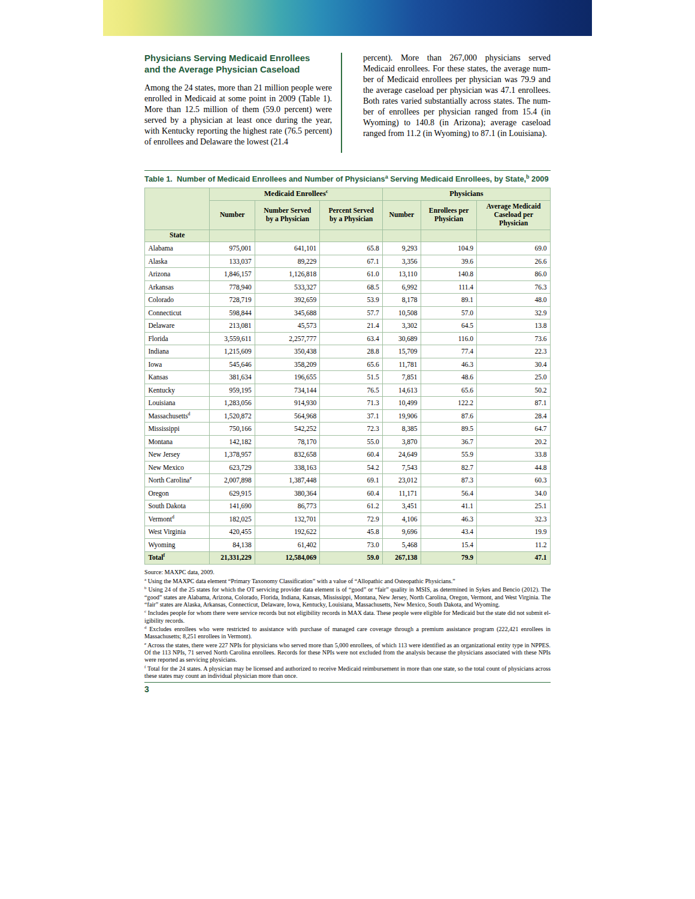Physicians Serving Medicaid Enrollees
and the Average Physician Caseload
Among the 24 states, more than 21 million people were enrolled in Medicaid at some point in 2009 (Table 1). More than 12.5 million of them (59.0 percent) were served by a physician at least once during the year, with Kentucky reporting the highest rate (76.5 percent) of enrollees and Delaware the lowest (21.4
percent). More than 267,000 physicians served Medicaid enrollees. For these states, the average number of Medicaid enrollees per physician was 79.9 and the average caseload per physician was 47.1 enrollees. Both rates varied substantially across states. The number of enrollees per physician ranged from 15.4 (in Wyoming) to 140.8 (in Arizona); average caseload ranged from 11.2 (in Wyoming) to 87.1 (in Louisiana).
Table 1. Number of Medicaid Enrollees and Number of Physiciansa Serving Medicaid Enrollees, by State,b 2009
| | Medicaid Enrollees c | Physicians |
| --- | --- | --- |
| Number | Number Served by a Physician | Percent Served by a Physician | Number | Enrollees per Physician | Average Medicaid Caseload per Physician |
| State | | | | | | |
| Alabama | 975,001 | 641,101 | 65.8 | 9,293 | 104.9 | 69.0 |
| Alaska | 133,037 | 89,229 | 67.1 | 3,356 | 39.6 | 26.6 |
| Arizona | 1,846,157 | 1,126,818 | 61.0 | 13,110 | 140.8 | 86.0 |
| Arkansas | 778,940 | 533,327 | 68.5 | 6,992 | 111.4 | 76.3 |
| Colorado | 728,719 | 392,659 | 53.9 | 8,178 | 89.1 | 48.0 |
| Connecticut | 598,844 | 345,688 | 57.7 | 10,508 | 57.0 | 32.9 |
| Delaware | 213,081 | 45,573 | 21.4 | 3,302 | 64.5 | 13.8 |
| Florida | 3,559,611 | 2,257,777 | 63.4 | 30,689 | 116.0 | 73.6 |
| Indiana | 1,215,609 | 350,438 | 28.8 | 15,709 | 77.4 | 22.3 |
| Iowa | 545,646 | 358,209 | 65.6 | 11,781 | 46.3 | 30.4 |
| Kansas | 381,634 | 196,655 | 51.5 | 7,851 | 48.6 | 25.0 |
| Kentucky | 959,195 | 734,144 | 76.5 | 14,613 | 65.6 | 50.2 |
| Louisiana | 1,283,056 | 914,930 | 71.3 | 10,499 | 122.2 | 87.1 |
| Massachusetts d | 1,520,872 | 564,968 | 37.1 | 19,906 | 87.6 | 28.4 |
| Mississippi | 750,166 | 542,252 | 72.3 | 8,385 | 89.5 | 64.7 |
| Montana | 142,182 | 78,170 | 55.0 | 3,870 | 36.7 | 20.2 |
| New Jersey | 1,378,957 | 832,658 | 60.4 | 24,649 | 55.9 | 33.8 |
| New Mexico | 623,729 | 338,163 | 54.2 | 7,543 | 82.7 | 44.8 |
| North Carolina e | 2,007,898 | 1,387,448 | 69.1 | 23,012 | 87.3 | 60.3 |
| Oregon | 629,915 | 380,364 | 60.4 | 11,171 | 56.4 | 34.0 |
| South Dakota | 141,690 | 86,773 | 61.2 | 3,451 | 41.1 | 25.1 |
| Vermont d | 182,025 | 132,701 | 72.9 | 4,106 | 46.3 | 32.3 |
| West Virginia | 420,455 | 192,622 | 45.8 | 9,696 | 43.4 | 19.9 |
| Wyoming | 84,138 | 61,402 | 73.0 | 5,468 | 15.4 | 11.2 |
| Total f | 21,331,229 | 12,584,069 | 59.0 | 267,138 | 79.9 | 47.1 |
Source: MAXPC data, 2009.
a Using the MAXPC data element “Primary Taxonomy Classification” with a value of “Allopathic and Osteopathic Physicians.”
b Using 24 of the 25 states for which the OT servicing provider data element is of “good” or “fair” quality in MSIS, as determined in Sykes and Bencio (2012). The “good” states are Alabama, Arizona, Colorado, Florida, Indiana, Kansas, Mississippi, Montana, New Jersey, North Carolina, Oregon, Vermont, and West Virginia. The “fair” states are Alaska, Arkansas, Connecticut, Delaware, Iowa, Kentucky, Louisiana, Massachusetts, New Mexico, South Dakota, and Wyoming.
c Includes people for whom there were service records but not eligibility records in MAX data. These people were eligible for Medicaid but the state did not submit eligibility records.
d Excludes enrollees who were restricted to assistance with purchase of managed care coverage through a premium assistance program (222,421 enrollees in Massachusetts; 8,251 enrollees in Vermont).
e Across the states, there were 227 NPIs for physicians who served more than 5,000 enrollees, of which 113 were identified as an organizational entity type in NPPES. Of the 113 NPIs, 71 served North Carolina enrollees. Records for these NPIs were not excluded from the analysis because the physicians associated with these NPIs were reported as servicing physicians.
f Total for the 24 states. A physician may be licensed and authorized to receive Medicaid reimbursement in more than one state, so the total count of physicians across these states may count an individual physician more than once.
3